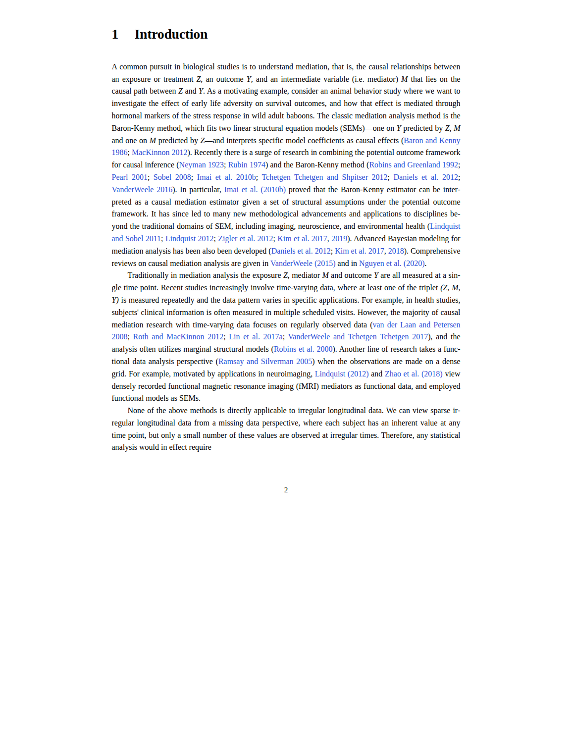1 Introduction
A common pursuit in biological studies is to understand mediation, that is, the causal relationships between an exposure or treatment Z, an outcome Y, and an intermediate variable (i.e. mediator) M that lies on the causal path between Z and Y. As a motivating example, consider an animal behavior study where we want to investigate the effect of early life adversity on survival outcomes, and how that effect is mediated through hormonal markers of the stress response in wild adult baboons. The classic mediation analysis method is the Baron-Kenny method, which fits two linear structural equation models (SEMs)—one on Y predicted by Z, M and one on M predicted by Z—and interprets specific model coefficients as causal effects (Baron and Kenny 1986; MacKinnon 2012). Recently there is a surge of research in combining the potential outcome framework for causal inference (Neyman 1923; Rubin 1974) and the Baron-Kenny method (Robins and Greenland 1992; Pearl 2001; Sobel 2008; Imai et al. 2010b; Tchetgen Tchetgen and Shpitser 2012; Daniels et al. 2012; VanderWeele 2016). In particular, Imai et al. (2010b) proved that the Baron-Kenny estimator can be interpreted as a causal mediation estimator given a set of structural assumptions under the potential outcome framework. It has since led to many new methodological advancements and applications to disciplines beyond the traditional domains of SEM, including imaging, neuroscience, and environmental health (Lindquist and Sobel 2011; Lindquist 2012; Zigler et al. 2012; Kim et al. 2017, 2019). Advanced Bayesian modeling for mediation analysis has been also been developed (Daniels et al. 2012; Kim et al. 2017, 2018). Comprehensive reviews on causal mediation analysis are given in VanderWeele (2015) and in Nguyen et al. (2020).
Traditionally in mediation analysis the exposure Z, mediator M and outcome Y are all measured at a single time point. Recent studies increasingly involve time-varying data, where at least one of the triplet (Z, M, Y) is measured repeatedly and the data pattern varies in specific applications. For example, in health studies, subjects' clinical information is often measured in multiple scheduled visits. However, the majority of causal mediation research with time-varying data focuses on regularly observed data (van der Laan and Petersen 2008; Roth and MacKinnon 2012; Lin et al. 2017a; VanderWeele and Tchetgen Tchetgen 2017), and the analysis often utilizes marginal structural models (Robins et al. 2000). Another line of research takes a functional data analysis perspective (Ramsay and Silverman 2005) when the observations are made on a dense grid. For example, motivated by applications in neuroimaging, Lindquist (2012) and Zhao et al. (2018) view densely recorded functional magnetic resonance imaging (fMRI) mediators as functional data, and employed functional models as SEMs.
None of the above methods is directly applicable to irregular longitudinal data. We can view sparse irregular longitudinal data from a missing data perspective, where each subject has an inherent value at any time point, but only a small number of these values are observed at irregular times. Therefore, any statistical analysis would in effect require
2